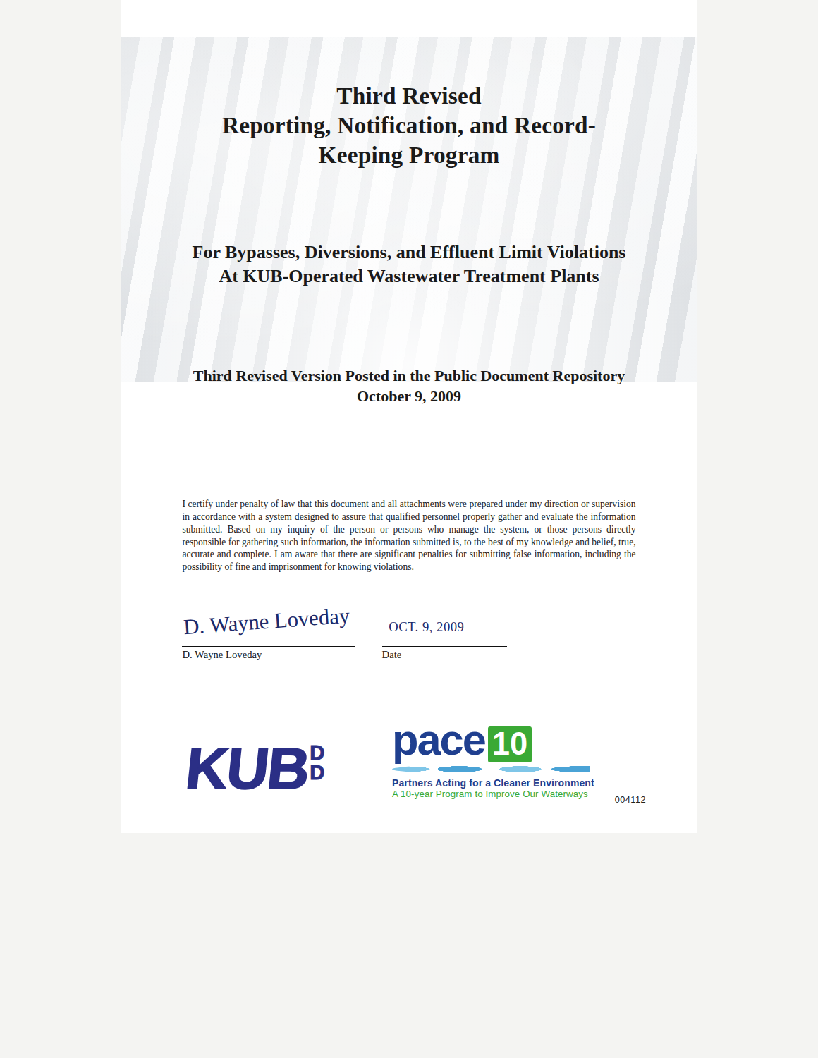Third Revised
Reporting, Notification, and Record-Keeping Program
For Bypasses, Diversions, and Effluent Limit Violations
At KUB-Operated Wastewater Treatment Plants
Third Revised Version Posted in the Public Document Repository
October 9, 2009
I certify under penalty of law that this document and all attachments were prepared under my direction or supervision in accordance with a system designed to assure that qualified personnel properly gather and evaluate the information submitted. Based on my inquiry of the person or persons who manage the system, or those persons directly responsible for gathering such information, the information submitted is, to the best of my knowledge and belief, true, accurate and complete. I am aware that there are significant penalties for submitting false information, including the possibility of fine and imprisonment for knowing violations.
D. Wayne Loveday
D. Wayne Loveday
OCT. 9, 2009
Date
KUB DD
pace 10
Partners Acting for a Cleaner Environment
A 10-year Program to Improve Our Waterways
004112